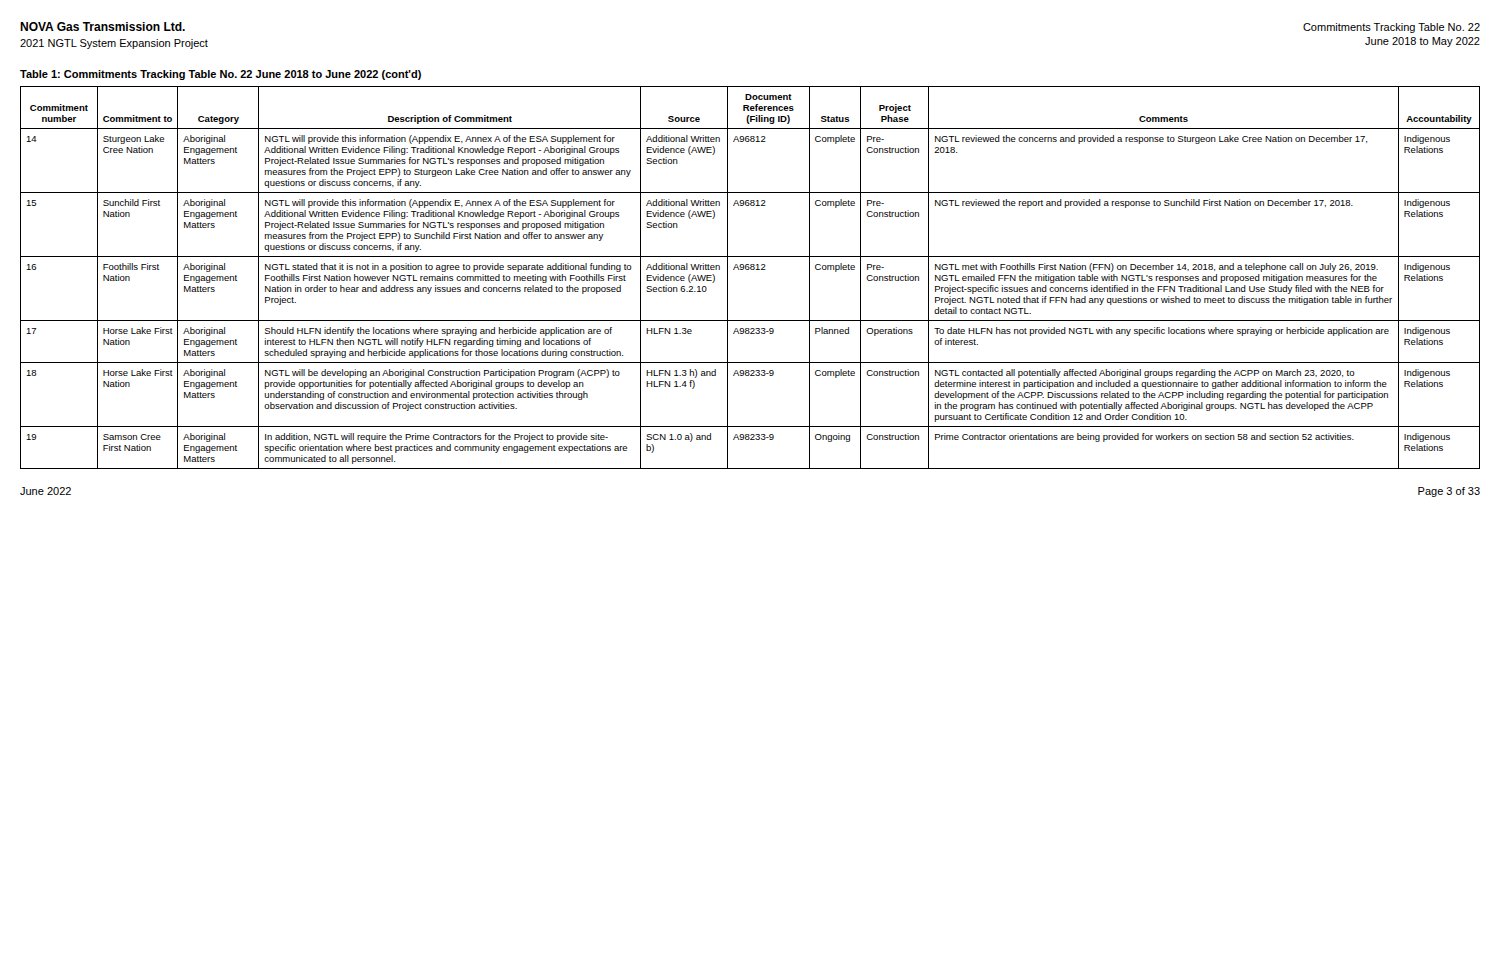NOVA Gas Transmission Ltd.
2021 NGTL System Expansion Project
Commitments Tracking Table No. 22
June 2018 to May 2022
Table 1: Commitments Tracking Table No. 22 June 2018 to June 2022 (cont'd)
| Commitment number | Commitment to | Category | Description of Commitment | Source | Document References (Filing ID) | Status | Project Phase | Comments | Accountability |
| --- | --- | --- | --- | --- | --- | --- | --- | --- | --- |
| 14 | Sturgeon Lake Cree Nation | Aboriginal Engagement Matters | NGTL will provide this information (Appendix E, Annex A of the ESA Supplement for Additional Written Evidence Filing: Traditional Knowledge Report - Aboriginal Groups Project-Related Issue Summaries for NGTL's responses and proposed mitigation measures from the Project EPP) to Sturgeon Lake Cree Nation and offer to answer any questions or discuss concerns, if any. | Additional Written Evidence (AWE) Section | A96812 | Complete | Pre-Construction | NGTL reviewed the concerns and provided a response to Sturgeon Lake Cree Nation on December 17, 2018. | Indigenous Relations |
| 15 | Sunchild First Nation | Aboriginal Engagement Matters | NGTL will provide this information (Appendix E, Annex A of the ESA Supplement for Additional Written Evidence Filing: Traditional Knowledge Report - Aboriginal Groups Project-Related Issue Summaries for NGTL's responses and proposed mitigation measures from the Project EPP) to Sunchild First Nation and offer to answer any questions or discuss concerns, if any. | Additional Written Evidence (AWE) Section | A96812 | Complete | Pre-Construction | NGTL reviewed the report and provided a response to Sunchild First Nation on December 17, 2018. | Indigenous Relations |
| 16 | Foothills First Nation | Aboriginal Engagement Matters | NGTL stated that it is not in a position to agree to provide separate additional funding to Foothills First Nation however NGTL remains committed to meeting with Foothills First Nation in order to hear and address any issues and concerns related to the proposed Project. | Additional Written Evidence (AWE) Section 6.2.10 | A96812 | Complete | Pre-Construction | NGTL met with Foothills First Nation (FFN) on December 14, 2018, and a telephone call on July 26, 2019. NGTL emailed FFN the mitigation table with NGTL's responses and proposed mitigation measures for the Project-specific issues and concerns identified in the FFN Traditional Land Use Study filed with the NEB for Project. NGTL noted that if FFN had any questions or wished to meet to discuss the mitigation table in further detail to contact NGTL. | Indigenous Relations |
| 17 | Horse Lake First Nation | Aboriginal Engagement Matters | Should HLFN identify the locations where spraying and herbicide application are of interest to HLFN then NGTL will notify HLFN regarding timing and locations of scheduled spraying and herbicide applications for those locations during construction. | HLFN 1.3e | A98233-9 | Planned | Operations | To date HLFN has not provided NGTL with any specific locations where spraying or herbicide application are of interest. | Indigenous Relations |
| 18 | Horse Lake First Nation | Aboriginal Engagement Matters | NGTL will be developing an Aboriginal Construction Participation Program (ACPP) to provide opportunities for potentially affected Aboriginal groups to develop an understanding of construction and environmental protection activities through observation and discussion of Project construction activities. | HLFN 1.3 h) and HLFN 1.4 f) | A98233-9 | Complete | Construction | NGTL contacted all potentially affected Aboriginal groups regarding the ACPP on March 23, 2020, to determine interest in participation and included a questionnaire to gather additional information to inform the development of the ACPP. Discussions related to the ACPP including regarding the potential for participation in the program has continued with potentially affected Aboriginal groups. NGTL has developed the ACPP pursuant to Certificate Condition 12 and Order Condition 10. | Indigenous Relations |
| 19 | Samson Cree First Nation | Aboriginal Engagement Matters | In addition, NGTL will require the Prime Contractors for the Project to provide site-specific orientation where best practices and community engagement expectations are communicated to all personnel. | SCN 1.0 a) and b) | A98233-9 | Ongoing | Construction | Prime Contractor orientations are being provided for workers on section 58 and section 52 activities. | Indigenous Relations |
June 2022
Page 3 of 33